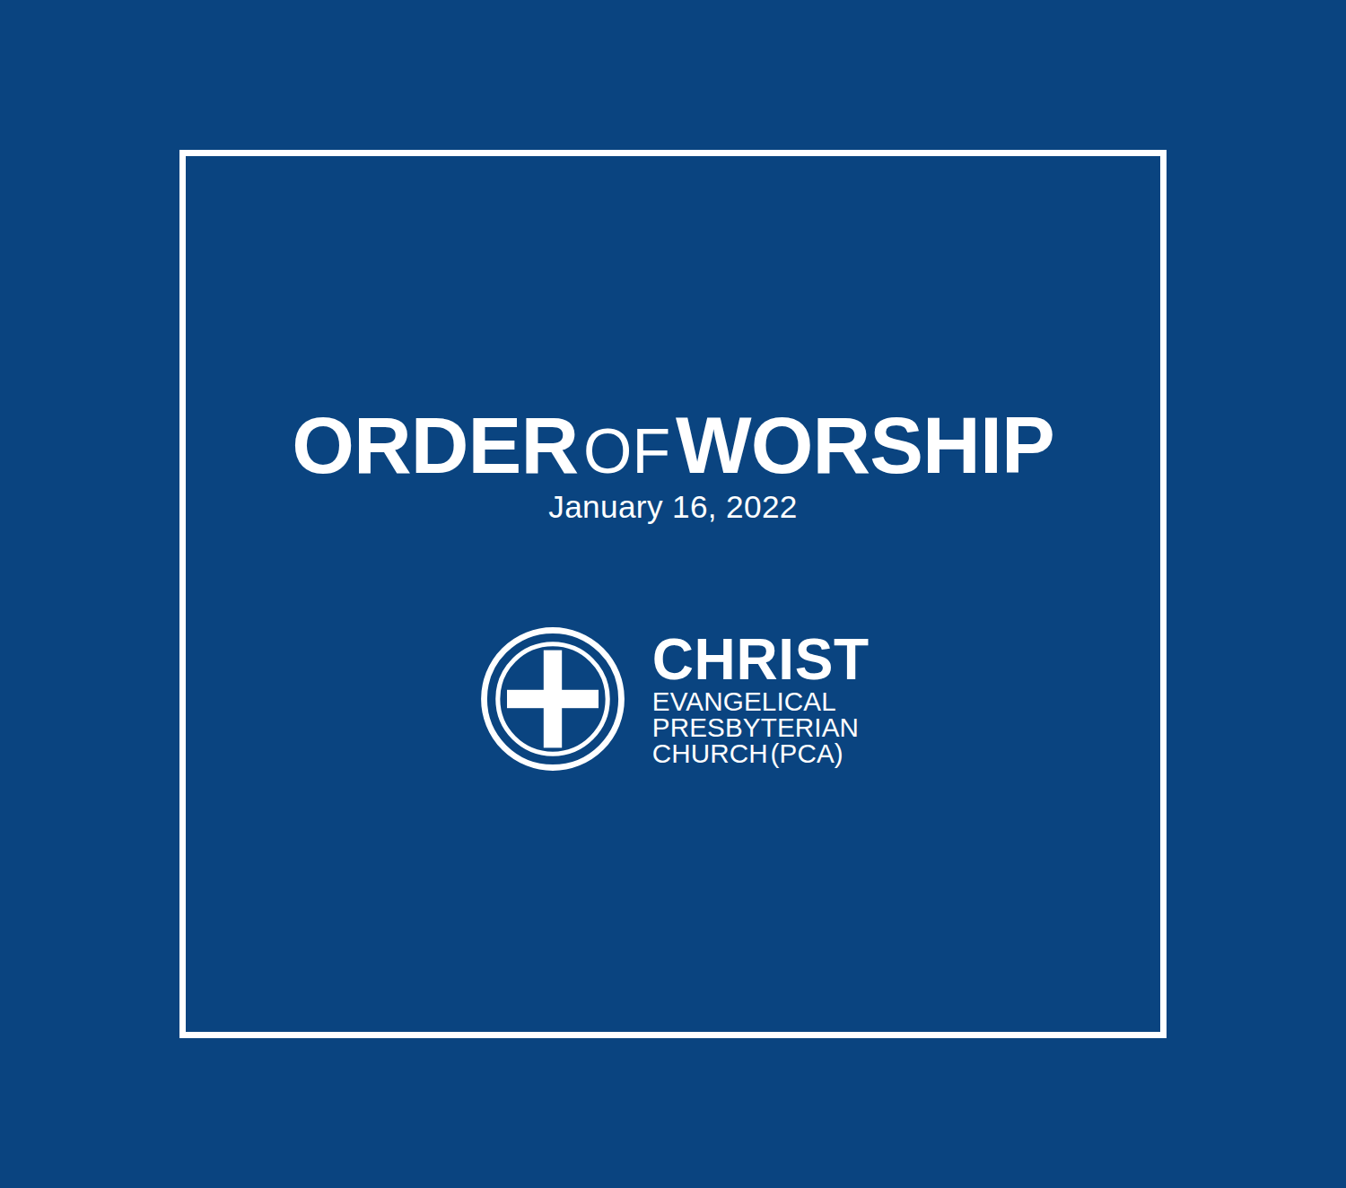Order of Worship
January 16, 2022
Christ Evangelical Presbyterian Church (PCA)